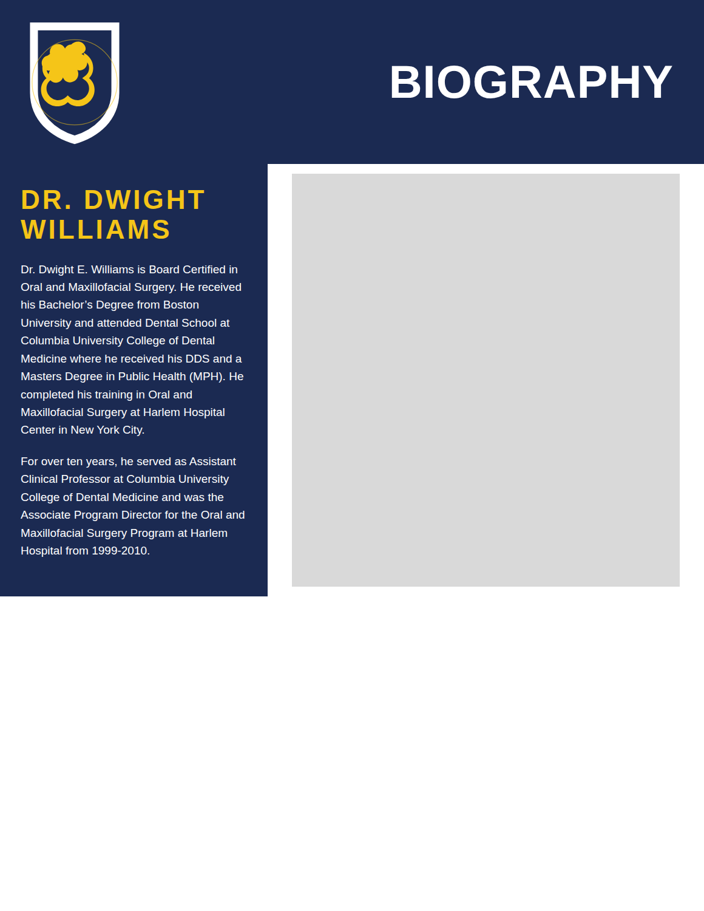Biography
Dr. Dwight
Williams
Dr. Dwight E. Williams is Board Certified in Oral and Maxillofacial Surgery. He received his Bachelor’s Degree from Boston University and attended Dental School at Columbia University College of Dental Medicine where he received his DDS and a Masters Degree in Public Health (MPH). He completed his training in Oral and Maxillofacial Surgery at Harlem Hospital Center in New York City.
For over ten years, he served as Assistant Clinical Professor at Columbia University College of Dental Medicine and was the Associate Program Director for the Oral and Maxillofacial Surgery Program at Harlem Hospital from 1999-2010.